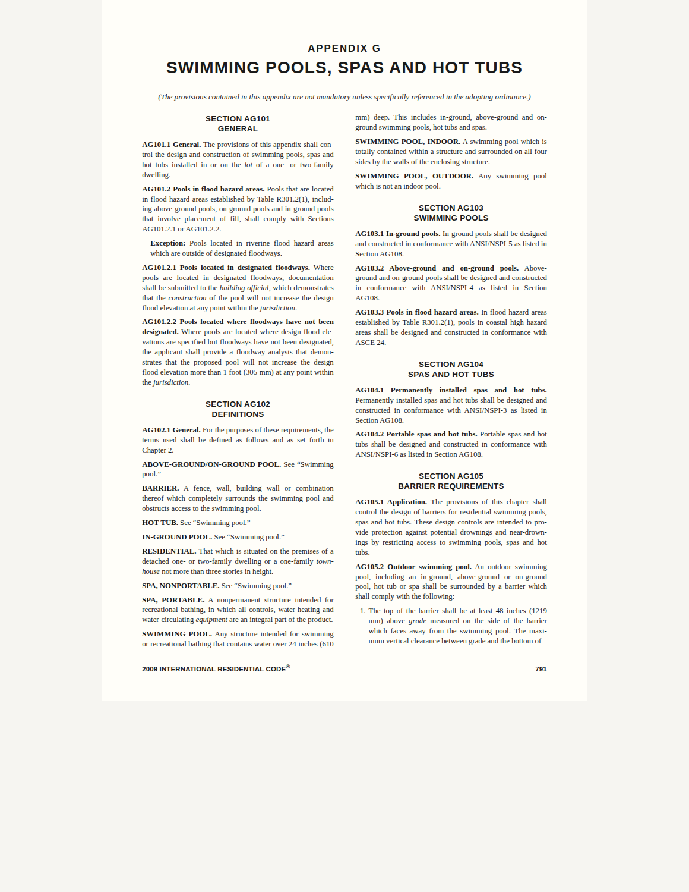APPENDIX G
SWIMMING POOLS, SPAS AND HOT TUBS
(The provisions contained in this appendix are not mandatory unless specifically referenced in the adopting ordinance.)
SECTION AG101
GENERAL
AG101.1 General. The provisions of this appendix shall control the design and construction of swimming pools, spas and hot tubs installed in or on the lot of a one- or two-family dwelling.
AG101.2 Pools in flood hazard areas. Pools that are located in flood hazard areas established by Table R301.2(1), including above-ground pools, on-ground pools and in-ground pools that involve placement of fill, shall comply with Sections AG101.2.1 or AG101.2.2.
Exception: Pools located in riverine flood hazard areas which are outside of designated floodways.
AG101.2.1 Pools located in designated floodways. Where pools are located in designated floodways, documentation shall be submitted to the building official, which demonstrates that the construction of the pool will not increase the design flood elevation at any point within the jurisdiction.
AG101.2.2 Pools located where floodways have not been designated. Where pools are located where design flood elevations are specified but floodways have not been designated, the applicant shall provide a floodway analysis that demonstrates that the proposed pool will not increase the design flood elevation more than 1 foot (305 mm) at any point within the jurisdiction.
SECTION AG102
DEFINITIONS
AG102.1 General. For the purposes of these requirements, the terms used shall be defined as follows and as set forth in Chapter 2.
ABOVE-GROUND/ON-GROUND POOL. See “Swimming pool.”
BARRIER. A fence, wall, building wall or combination thereof which completely surrounds the swimming pool and obstructs access to the swimming pool.
HOT TUB. See “Swimming pool.”
IN-GROUND POOL. See “Swimming pool.”
RESIDENTIAL. That which is situated on the premises of a detached one- or two-family dwelling or a one-family townhouse not more than three stories in height.
SPA, NONPORTABLE. See “Swimming pool.”
SPA, PORTABLE. A nonpermanent structure intended for recreational bathing, in which all controls, water-heating and water-circulating equipment are an integral part of the product.
SWIMMING POOL. Any structure intended for swimming or recreational bathing that contains water over 24 inches (610 mm) deep. This includes in-ground, above-ground and on-ground swimming pools, hot tubs and spas.
SWIMMING POOL, INDOOR. A swimming pool which is totally contained within a structure and surrounded on all four sides by the walls of the enclosing structure.
SWIMMING POOL, OUTDOOR. Any swimming pool which is not an indoor pool.
SECTION AG103
SWIMMING POOLS
AG103.1 In-ground pools. In-ground pools shall be designed and constructed in conformance with ANSI/NSPI-5 as listed in Section AG108.
AG103.2 Above-ground and on-ground pools. Above-ground and on-ground pools shall be designed and constructed in conformance with ANSI/NSPI-4 as listed in Section AG108.
AG103.3 Pools in flood hazard areas. In flood hazard areas established by Table R301.2(1), pools in coastal high hazard areas shall be designed and constructed in conformance with ASCE 24.
SECTION AG104
SPAS AND HOT TUBS
AG104.1 Permanently installed spas and hot tubs. Permanently installed spas and hot tubs shall be designed and constructed in conformance with ANSI/NSPI-3 as listed in Section AG108.
AG104.2 Portable spas and hot tubs. Portable spas and hot tubs shall be designed and constructed in conformance with ANSI/NSPI-6 as listed in Section AG108.
SECTION AG105
BARRIER REQUIREMENTS
AG105.1 Application. The provisions of this chapter shall control the design of barriers for residential swimming pools, spas and hot tubs. These design controls are intended to provide protection against potential drownings and near-drownings by restricting access to swimming pools, spas and hot tubs.
AG105.2 Outdoor swimming pool. An outdoor swimming pool, including an in-ground, above-ground or on-ground pool, hot tub or spa shall be surrounded by a barrier which shall comply with the following:
The top of the barrier shall be at least 48 inches (1219 mm) above grade measured on the side of the barrier which faces away from the swimming pool. The maximum vertical clearance between grade and the bottom of
2009 INTERNATIONAL RESIDENTIAL CODE® 791